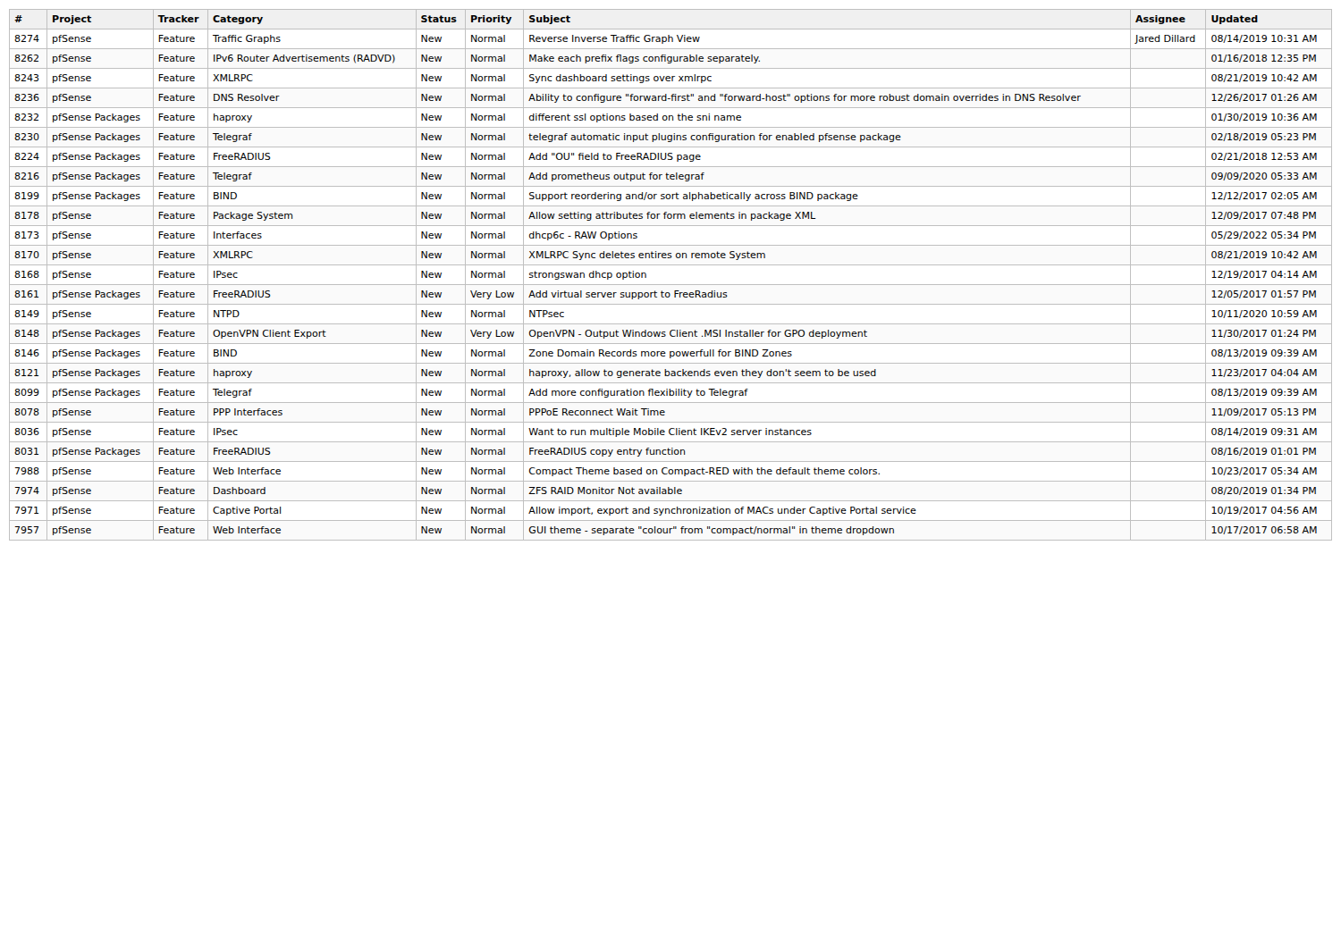| # | Project | Tracker | Category | Status | Priority | Subject | Assignee | Updated |
| --- | --- | --- | --- | --- | --- | --- | --- | --- |
| 8274 | pfSense | Feature | Traffic Graphs | New | Normal | Reverse Inverse Traffic Graph View | Jared Dillard | 08/14/2019 10:31 AM |
| 8262 | pfSense | Feature | IPv6 Router Advertisements (RADVD) | New | Normal | Make each prefix flags configurable separately. | | 01/16/2018 12:35 PM |
| 8243 | pfSense | Feature | XMLRPC | New | Normal | Sync dashboard settings over xmlrpc | | 08/21/2019 10:42 AM |
| 8236 | pfSense | Feature | DNS Resolver | New | Normal | Ability to configure "forward-first" and "forward-host" options for more robust domain overrides in DNS Resolver | | 12/26/2017 01:26 AM |
| 8232 | pfSense Packages | Feature | haproxy | New | Normal | different ssl options based on the sni name | | 01/30/2019 10:36 AM |
| 8230 | pfSense Packages | Feature | Telegraf | New | Normal | telegraf automatic input plugins configuration for enabled pfsense package | | 02/18/2019 05:23 PM |
| 8224 | pfSense Packages | Feature | FreeRADIUS | New | Normal | Add "OU" field to FreeRADIUS page | | 02/21/2018 12:53 AM |
| 8216 | pfSense Packages | Feature | Telegraf | New | Normal | Add prometheus output for telegraf | | 09/09/2020 05:33 AM |
| 8199 | pfSense Packages | Feature | BIND | New | Normal | Support reordering and/or sort alphabetically across BIND package | | 12/12/2017 02:05 AM |
| 8178 | pfSense | Feature | Package System | New | Normal | Allow setting attributes for form elements in package XML | | 12/09/2017 07:48 PM |
| 8173 | pfSense | Feature | Interfaces | New | Normal | dhcp6c - RAW Options | | 05/29/2022 05:34 PM |
| 8170 | pfSense | Feature | XMLRPC | New | Normal | XMLRPC Sync deletes entires on remote System | | 08/21/2019 10:42 AM |
| 8168 | pfSense | Feature | IPsec | New | Normal | strongswan dhcp option | | 12/19/2017 04:14 AM |
| 8161 | pfSense Packages | Feature | FreeRADIUS | New | Very Low | Add virtual server support to FreeRadius | | 12/05/2017 01:57 PM |
| 8149 | pfSense | Feature | NTPD | New | Normal | NTPsec | | 10/11/2020 10:59 AM |
| 8148 | pfSense Packages | Feature | OpenVPN Client Export | New | Very Low | OpenVPN - Output Windows Client .MSI Installer for GPO deployment | | 11/30/2017 01:24 PM |
| 8146 | pfSense Packages | Feature | BIND | New | Normal | Zone Domain Records more powerfull for BIND Zones | | 08/13/2019 09:39 AM |
| 8121 | pfSense Packages | Feature | haproxy | New | Normal | haproxy, allow to generate backends even they don't seem to be used | | 11/23/2017 04:04 AM |
| 8099 | pfSense Packages | Feature | Telegraf | New | Normal | Add more configuration flexibility to Telegraf | | 08/13/2019 09:39 AM |
| 8078 | pfSense | Feature | PPP Interfaces | New | Normal | PPPoE Reconnect Wait Time | | 11/09/2017 05:13 PM |
| 8036 | pfSense | Feature | IPsec | New | Normal | Want to run multiple Mobile Client IKEv2 server instances | | 08/14/2019 09:31 AM |
| 8031 | pfSense Packages | Feature | FreeRADIUS | New | Normal | FreeRADIUS copy entry function | | 08/16/2019 01:01 PM |
| 7988 | pfSense | Feature | Web Interface | New | Normal | Compact Theme based on Compact-RED with the default theme colors. | | 10/23/2017 05:34 AM |
| 7974 | pfSense | Feature | Dashboard | New | Normal | ZFS RAID Monitor Not available | | 08/20/2019 01:34 PM |
| 7971 | pfSense | Feature | Captive Portal | New | Normal | Allow import, export and synchronization of MACs under Captive Portal service | | 10/19/2017 04:56 AM |
| 7957 | pfSense | Feature | Web Interface | New | Normal | GUI theme - separate "colour" from "compact/normal" in theme dropdown | | 10/17/2017 06:58 AM |